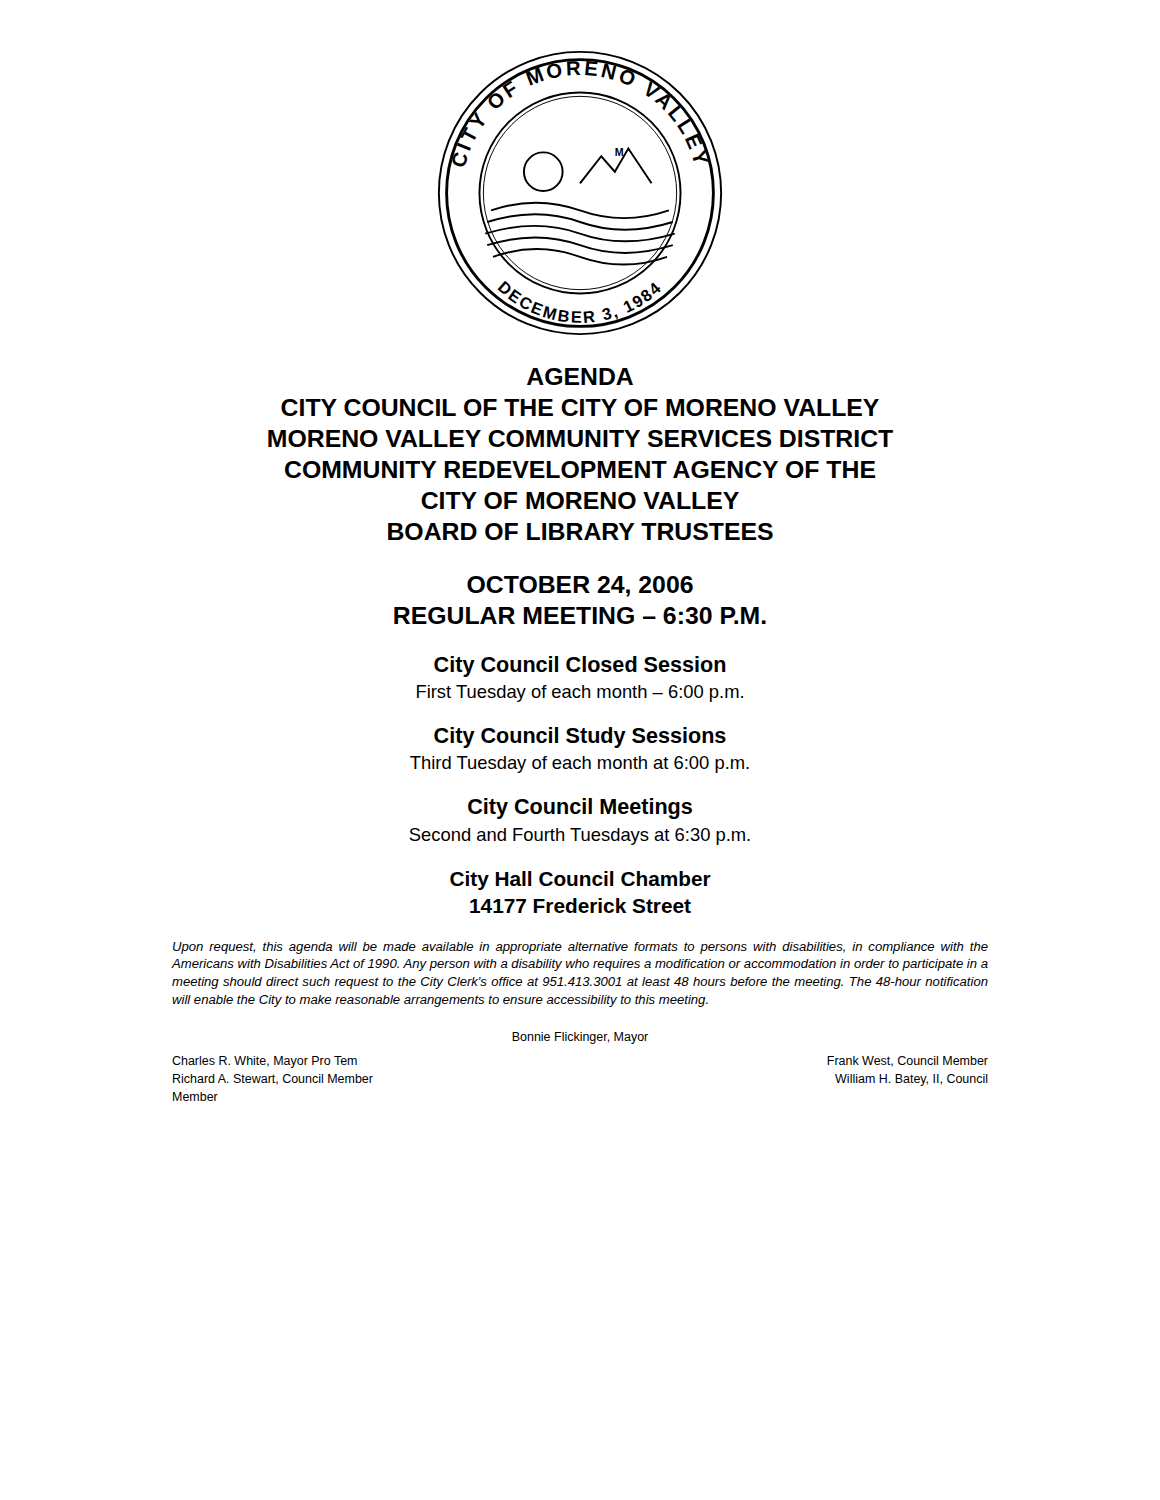CITY OF MORENO VALLEY DECEMBER 3, 1984 M
AGENDA
CITY COUNCIL OF THE CITY OF MORENO VALLEY
MORENO VALLEY COMMUNITY SERVICES DISTRICT
COMMUNITY REDEVELOPMENT AGENCY OF THE
CITY OF MORENO VALLEY
BOARD OF LIBRARY TRUSTEES
OCTOBER 24, 2006
REGULAR MEETING – 6:30 P.M.
City Council Closed Session
First Tuesday of each month – 6:00 p.m.
City Council Study Sessions
Third Tuesday of each month at 6:00 p.m.
City Council Meetings
Second and Fourth Tuesdays at 6:30 p.m.
City Hall Council Chamber
14177 Frederick Street
Upon request, this agenda will be made available in appropriate alternative formats to persons with disabilities, in compliance with the Americans with Disabilities Act of 1990. Any person with a disability who requires a modification or accommodation in order to participate in a meeting should direct such request to the City Clerk's office at 951.413.3001 at least 48 hours before the meeting. The 48-hour notification will enable the City to make reasonable arrangements to ensure accessibility to this meeting.
Bonnie Flickinger, Mayor
Charles R. White, Mayor Pro Tem
Frank West, Council Member
Richard A. Stewart, Council Member
William H. Batey, II, Council
Member